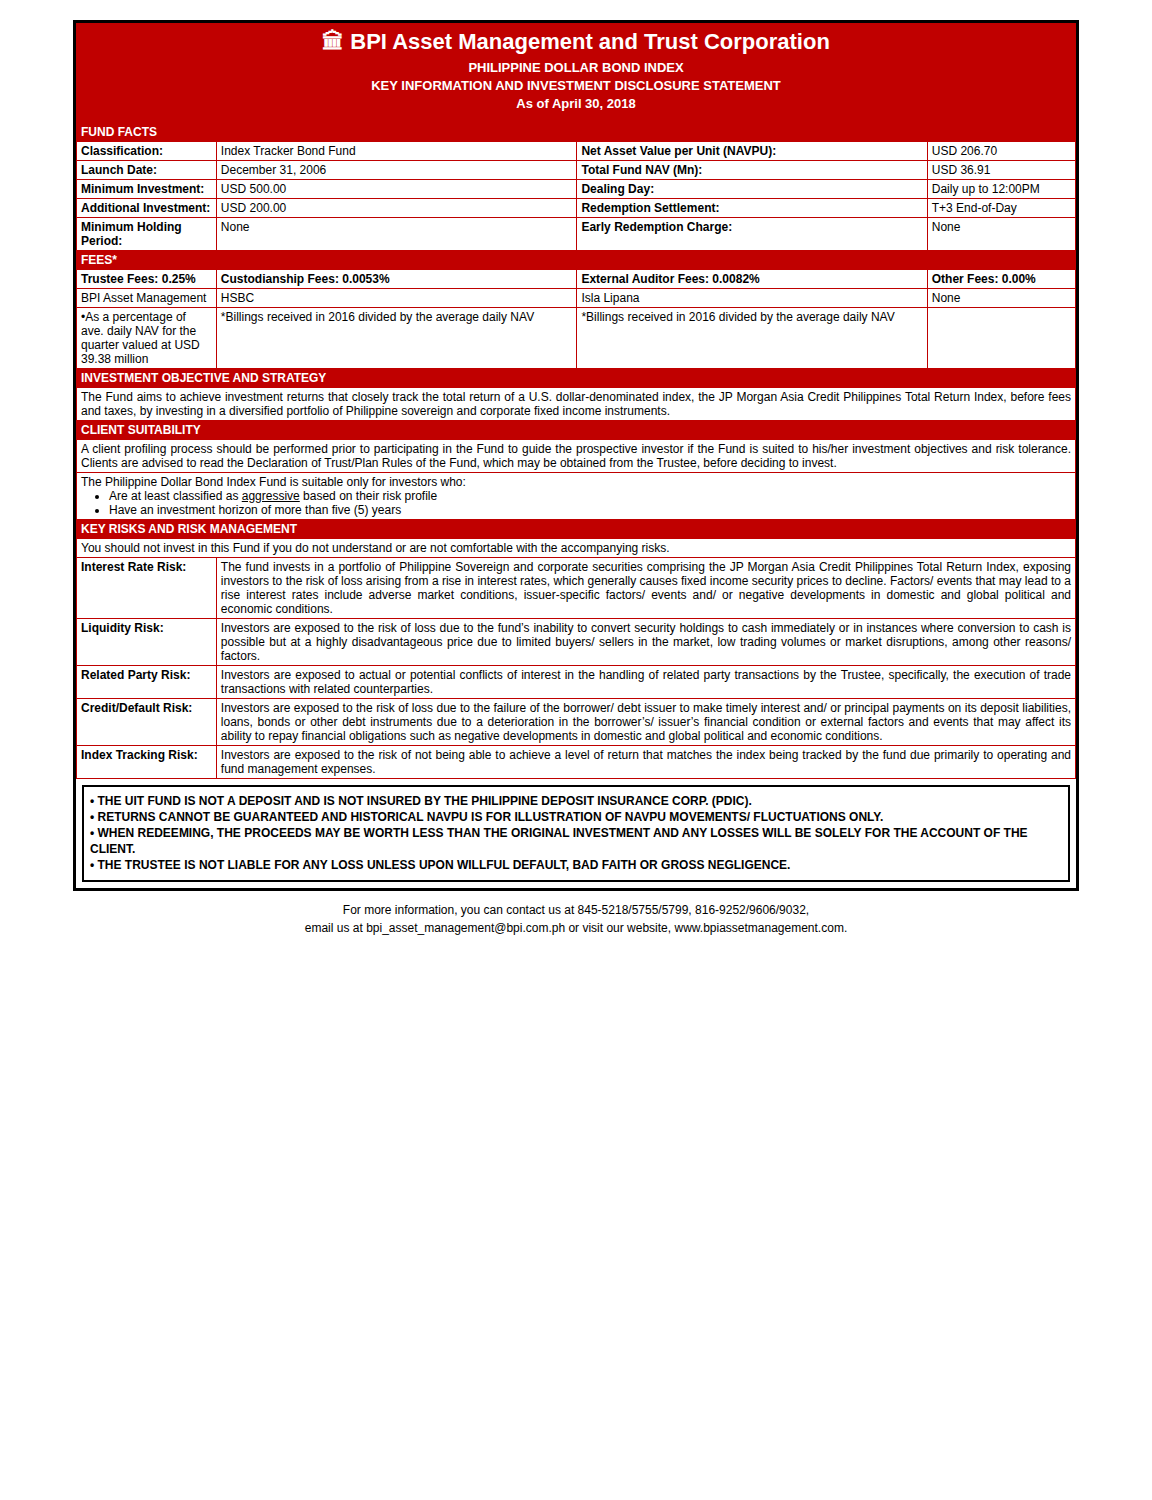🏛 BPI Asset Management and Trust Corporation
PHILIPPINE DOLLAR BOND INDEX
KEY INFORMATION AND INVESTMENT DISCLOSURE STATEMENT
As of April 30, 2018
| FUND FACTS |
| Classification: | Index Tracker Bond Fund | Net Asset Value per Unit (NAVPU): | USD 206.70 |
| Launch Date: | December 31, 2006 | Total Fund NAV (Mn): | USD 36.91 |
| Minimum Investment: | USD 500.00 | Dealing Day: | Daily up to 12:00PM |
| Additional Investment: | USD 200.00 | Redemption Settlement: | T+3 End-of-Day |
| Minimum Holding Period: | None | Early Redemption Charge: | None |
| FEES* |
| Trustee Fees: 0.25% | Custodianship Fees: 0.0053% | External Auditor Fees: 0.0082% | Other Fees: 0.00% |
| BPI Asset Management | HSBC | Isla Lipana | None |
| •As a percentage of ave. daily NAV for the quarter valued at USD 39.38 million | *Billings received in 2016 divided by the average daily NAV | *Billings received in 2016 divided by the average daily NAV | |
| INVESTMENT OBJECTIVE AND STRATEGY |
| The Fund aims to achieve investment returns that closely track the total return of a U.S. dollar-denominated index, the JP Morgan Asia Credit Philippines Total Return Index, before fees and taxes, by investing in a diversified portfolio of Philippine sovereign and corporate fixed income instruments. |
| CLIENT SUITABILITY |
| A client profiling process should be performed prior to participating in the Fund to guide the prospective investor if the Fund is suited to his/her investment objectives and risk tolerance. Clients are advised to read the Declaration of Trust/Plan Rules of the Fund, which may be obtained from the Trustee, before deciding to invest. |
| The Philippine Dollar Bond Index Fund is suitable only for investors who: Are at least classified as aggressive based on their risk profile Have an investment horizon of more than five (5) years |
| KEY RISKS AND RISK MANAGEMENT |
| You should not invest in this Fund if you do not understand or are not comfortable with the accompanying risks. |
| Interest Rate Risk: | The fund invests in a portfolio of Philippine Sovereign and corporate securities comprising the JP Morgan Asia Credit Philippines Total Return Index, exposing investors to the risk of loss arising from a rise in interest rates, which generally causes fixed income security prices to decline. Factors/ events that may lead to a rise interest rates include adverse market conditions, issuer-specific factors/ events and/ or negative developments in domestic and global political and economic conditions. |
| Liquidity Risk: | Investors are exposed to the risk of loss due to the fund’s inability to convert security holdings to cash immediately or in instances where conversion to cash is possible but at a highly disadvantageous price due to limited buyers/ sellers in the market, low trading volumes or market disruptions, among other reasons/ factors. |
| Related Party Risk: | Investors are exposed to actual or potential conflicts of interest in the handling of related party transactions by the Trustee, specifically, the execution of trade transactions with related counterparties. |
| Credit/Default Risk: | Investors are exposed to the risk of loss due to the failure of the borrower/ debt issuer to make timely interest and/ or principal payments on its deposit liabilities, loans, bonds or other debt instruments due to a deterioration in the borrower’s/ issuer’s financial condition or external factors and events that may affect its ability to repay financial obligations such as negative developments in domestic and global political and economic conditions. |
| Index Tracking Risk: | Investors are exposed to the risk of not being able to achieve a level of return that matches the index being tracked by the fund due primarily to operating and fund management expenses. |
• THE UIT FUND IS NOT A DEPOSIT AND IS NOT INSURED BY THE PHILIPPINE DEPOSIT INSURANCE CORP. (PDIC).
• RETURNS CANNOT BE GUARANTEED AND HISTORICAL NAVPU IS FOR ILLUSTRATION OF NAVPU MOVEMENTS/ FLUCTUATIONS ONLY.
• WHEN REDEEMING, THE PROCEEDS MAY BE WORTH LESS THAN THE ORIGINAL INVESTMENT AND ANY LOSSES WILL BE SOLELY FOR THE ACCOUNT OF THE CLIENT.
• THE TRUSTEE IS NOT LIABLE FOR ANY LOSS UNLESS UPON WILLFUL DEFAULT, BAD FAITH OR GROSS NEGLIGENCE.
For more information, you can contact us at 845-5218/5755/5799, 816-9252/9606/9032,
email us at bpi_asset_management@bpi.com.ph or visit our website, www.bpiassetmanagement.com.